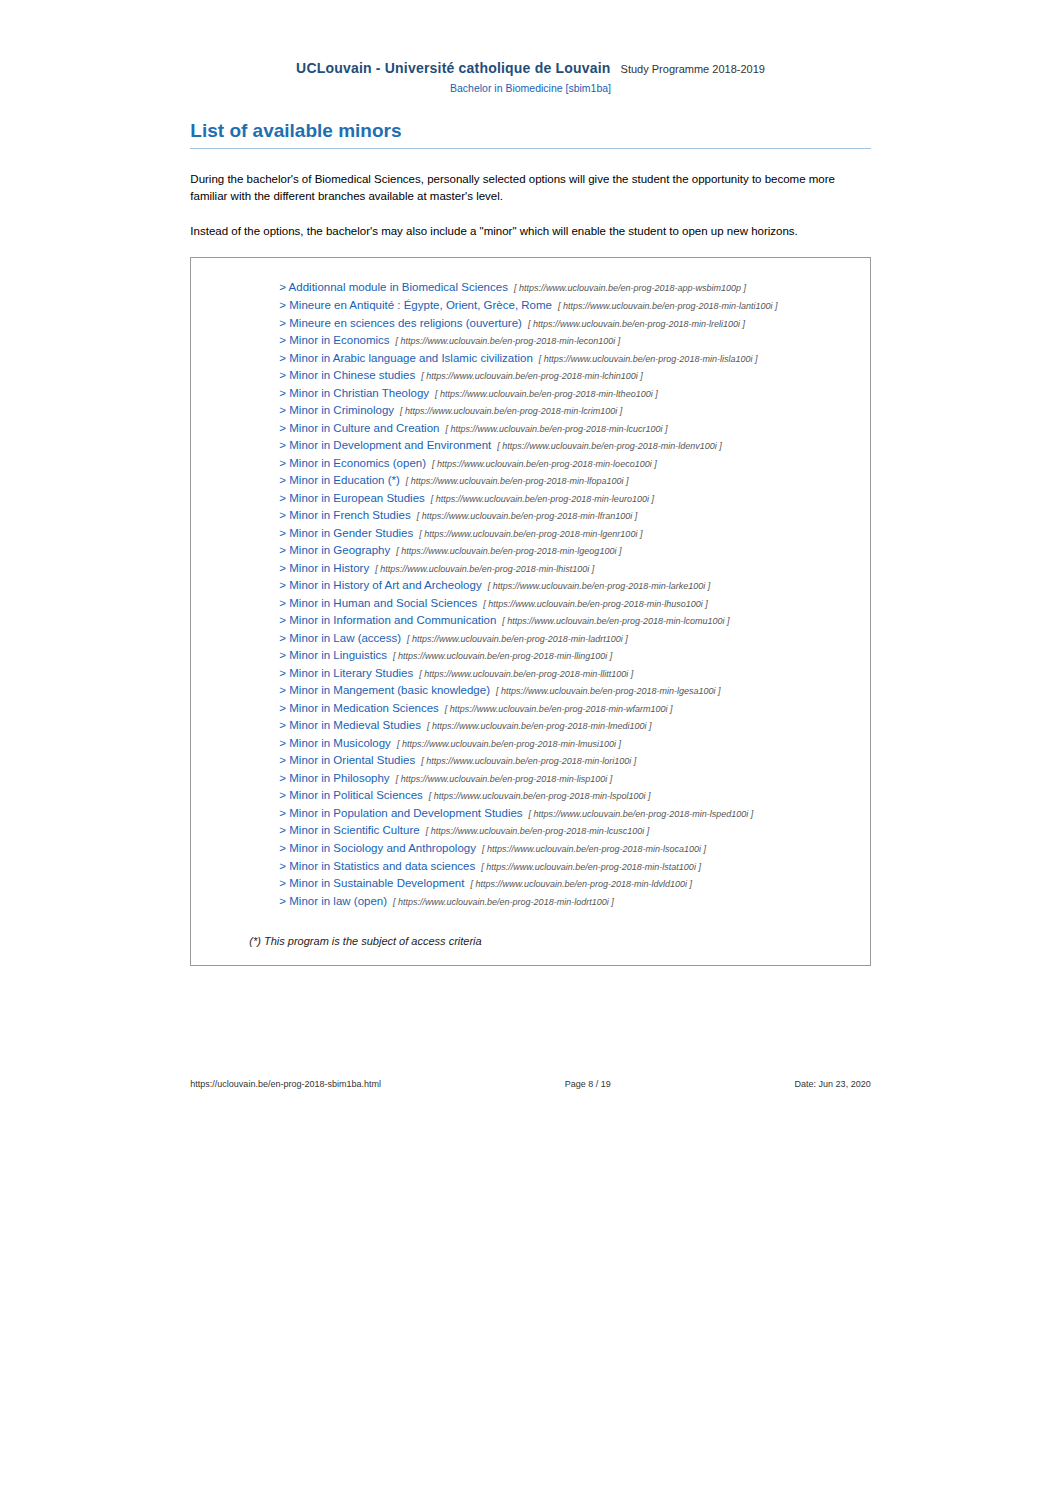UCLouvain - Université catholique de Louvain Study Programme 2018-2019
Bachelor in Biomedicine [sbim1ba]
List of available minors
During the bachelor's of Biomedical Sciences, personally selected options will give the student the opportunity to become more familiar with the different branches available at master's level.
Instead of the options, the bachelor's may also include a "minor" which will enable the student to open up new horizons.
> Additionnal module in Biomedical Sciences[ https://www.uclouvain.be/en-prog-2018-app-wsbim100p ]
> Mineure en Antiquité : Égypte, Orient, Grèce, Rome[ https://www.uclouvain.be/en-prog-2018-min-lanti100i ]
> Mineure en sciences des religions (ouverture)[ https://www.uclouvain.be/en-prog-2018-min-lreli100i ]
> Minor in Economics[ https://www.uclouvain.be/en-prog-2018-min-lecon100i ]
> Minor in Arabic language and Islamic civilization[ https://www.uclouvain.be/en-prog-2018-min-lisla100i ]
> Minor in Chinese studies[ https://www.uclouvain.be/en-prog-2018-min-lchin100i ]
> Minor in Christian Theology[ https://www.uclouvain.be/en-prog-2018-min-ltheo100i ]
> Minor in Criminology[ https://www.uclouvain.be/en-prog-2018-min-lcrim100i ]
> Minor in Culture and Creation[ https://www.uclouvain.be/en-prog-2018-min-lcucr100i ]
> Minor in Development and Environment[ https://www.uclouvain.be/en-prog-2018-min-ldenv100i ]
> Minor in Economics (open)[ https://www.uclouvain.be/en-prog-2018-min-loeco100i ]
> Minor in Education (*)[ https://www.uclouvain.be/en-prog-2018-min-lfopa100i ]
> Minor in European Studies[ https://www.uclouvain.be/en-prog-2018-min-leuro100i ]
> Minor in French Studies[ https://www.uclouvain.be/en-prog-2018-min-lfran100i ]
> Minor in Gender Studies[ https://www.uclouvain.be/en-prog-2018-min-lgenr100i ]
> Minor in Geography[ https://www.uclouvain.be/en-prog-2018-min-lgeog100i ]
> Minor in History[ https://www.uclouvain.be/en-prog-2018-min-lhist100i ]
> Minor in History of Art and Archeology[ https://www.uclouvain.be/en-prog-2018-min-larke100i ]
> Minor in Human and Social Sciences[ https://www.uclouvain.be/en-prog-2018-min-lhuso100i ]
> Minor in Information and Communication[ https://www.uclouvain.be/en-prog-2018-min-lcomu100i ]
> Minor in Law (access)[ https://www.uclouvain.be/en-prog-2018-min-ladrt100i ]
> Minor in Linguistics[ https://www.uclouvain.be/en-prog-2018-min-lling100i ]
> Minor in Literary Studies[ https://www.uclouvain.be/en-prog-2018-min-llitt100i ]
> Minor in Mangement (basic knowledge)[ https://www.uclouvain.be/en-prog-2018-min-lgesa100i ]
> Minor in Medication Sciences[ https://www.uclouvain.be/en-prog-2018-min-wfarm100i ]
> Minor in Medieval Studies[ https://www.uclouvain.be/en-prog-2018-min-lmedi100i ]
> Minor in Musicology[ https://www.uclouvain.be/en-prog-2018-min-lmusi100i ]
> Minor in Oriental Studies[ https://www.uclouvain.be/en-prog-2018-min-lori100i ]
> Minor in Philosophy[ https://www.uclouvain.be/en-prog-2018-min-lisp100i ]
> Minor in Political Sciences[ https://www.uclouvain.be/en-prog-2018-min-lspol100i ]
> Minor in Population and Development Studies[ https://www.uclouvain.be/en-prog-2018-min-lsped100i ]
> Minor in Scientific Culture[ https://www.uclouvain.be/en-prog-2018-min-lcusc100i ]
> Minor in Sociology and Anthropology[ https://www.uclouvain.be/en-prog-2018-min-lsoca100i ]
> Minor in Statistics and data sciences[ https://www.uclouvain.be/en-prog-2018-min-lstat100i ]
> Minor in Sustainable Development[ https://www.uclouvain.be/en-prog-2018-min-ldvld100i ]
> Minor in law (open)[ https://www.uclouvain.be/en-prog-2018-min-lodrt100i ]
(*) This program is the subject of access criteria
https://uclouvain.be/en-prog-2018-sbim1ba.html
Page 8 / 19
Date: Jun 23, 2020